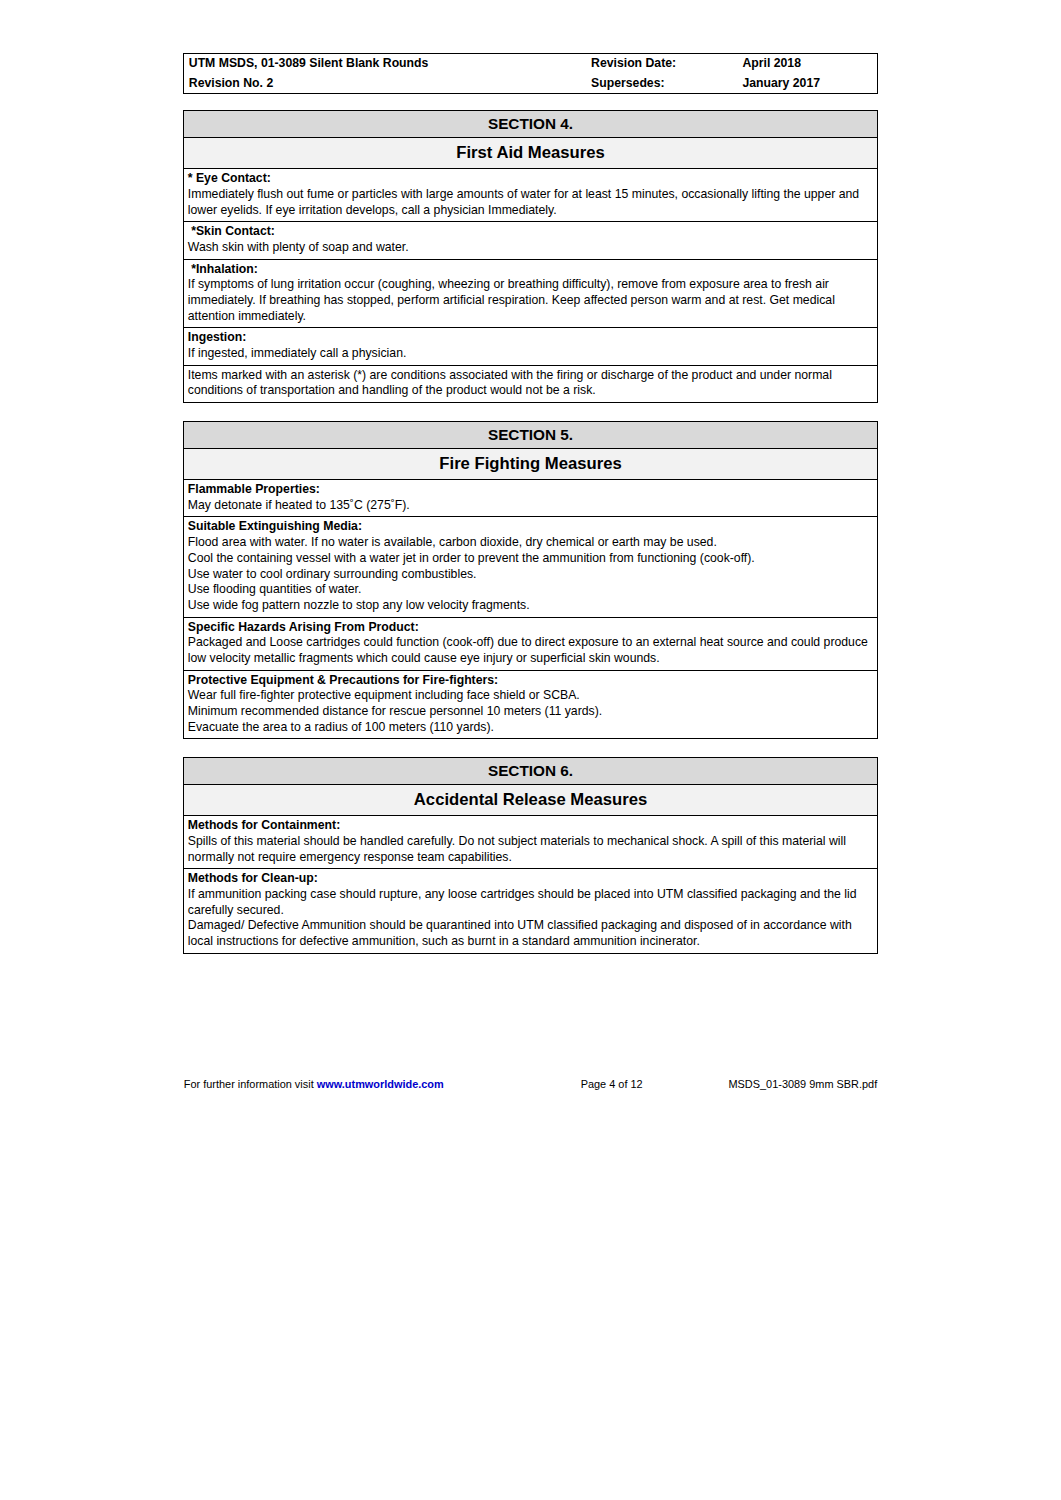| UTM MSDS, 01-3089 Silent Blank Rounds | Revision Date: | April 2018 |
| Revision No. 2 | Supersedes: | January 2017 |
SECTION 4.
First Aid Measures
| * Eye Contact: Immediately flush out fume or particles with large amounts of water for at least 15 minutes, occasionally lifting the upper and lower eyelids. If eye irritation develops, call a physician Immediately. |
| *Skin Contact: Wash skin with plenty of soap and water. |
| *Inhalation: If symptoms of lung irritation occur (coughing, wheezing or breathing difficulty), remove from exposure area to fresh air immediately. If breathing has stopped, perform artificial respiration. Keep affected person warm and at rest. Get medical attention immediately. |
| Ingestion: If ingested, immediately call a physician. |
| Items marked with an asterisk (*) are conditions associated with the firing or discharge of the product and under normal conditions of transportation and handling of the product would not be a risk. |
SECTION 5.
Fire Fighting Measures
| Flammable Properties: May detonate if heated to 135˚C (275˚F). |
| Suitable Extinguishing Media: Flood area with water. If no water is available, carbon dioxide, dry chemical or earth may be used. Cool the containing vessel with a water jet in order to prevent the ammunition from functioning (cook-off). Use water to cool ordinary surrounding combustibles. Use flooding quantities of water. Use wide fog pattern nozzle to stop any low velocity fragments. |
| Specific Hazards Arising From Product: Packaged and Loose cartridges could function (cook-off) due to direct exposure to an external heat source and could produce low velocity metallic fragments which could cause eye injury or superficial skin wounds. |
| Protective Equipment & Precautions for Fire-fighters: Wear full fire-fighter protective equipment including face shield or SCBA. Minimum recommended distance for rescue personnel 10 meters (11 yards). Evacuate the area to a radius of 100 meters (110 yards). |
SECTION 6.
Accidental Release Measures
| Methods for Containment: Spills of this material should be handled carefully. Do not subject materials to mechanical shock. A spill of this material will normally not require emergency response team capabilities. |
| Methods for Clean-up: If ammunition packing case should rupture, any loose cartridges should be placed into UTM classified packaging and the lid carefully secured. Damaged/ Defective Ammunition should be quarantined into UTM classified packaging and disposed of in accordance with local instructions for defective ammunition, such as burnt in a standard ammunition incinerator. |
| For further information visit www.utmworldwide.com | Page 4 of 12 | MSDS_01-3089 9mm SBR.pdf |